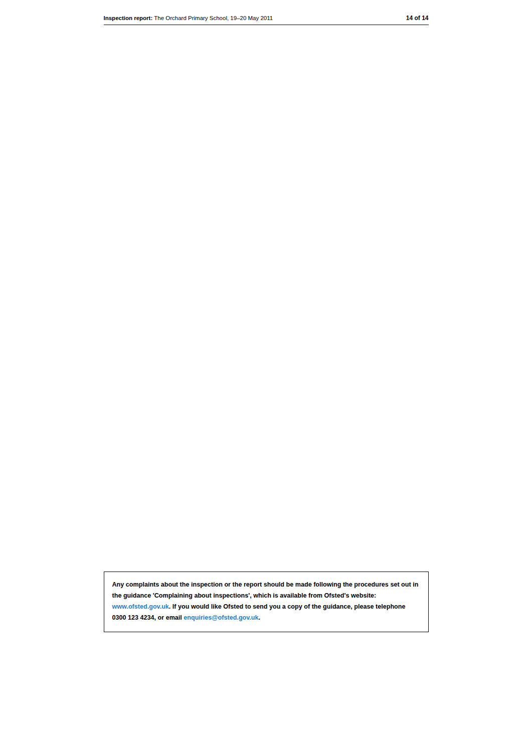Inspection report: The Orchard Primary School, 19–20 May 2011
14 of 14
Any complaints about the inspection or the report should be made following the procedures set out in the guidance 'Complaining about inspections', which is available from Ofsted's website: www.ofsted.gov.uk. If you would like Ofsted to send you a copy of the guidance, please telephone 0300 123 4234, or email enquiries@ofsted.gov.uk.